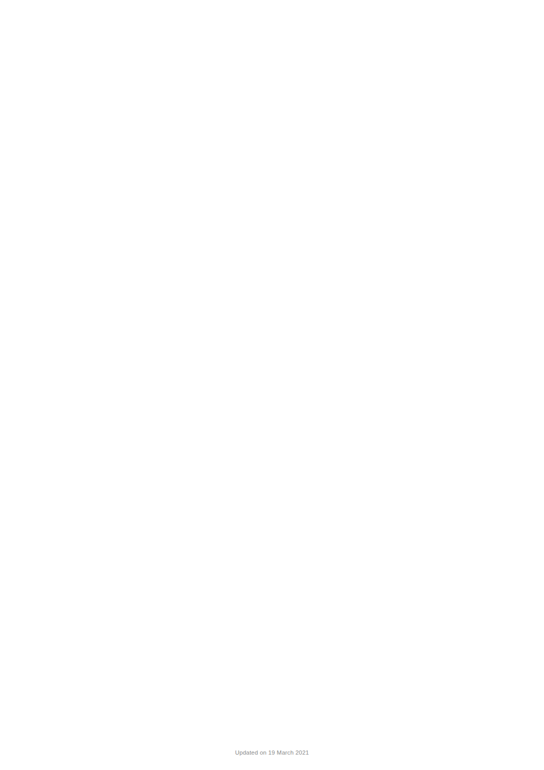Updated on 19 March 2021